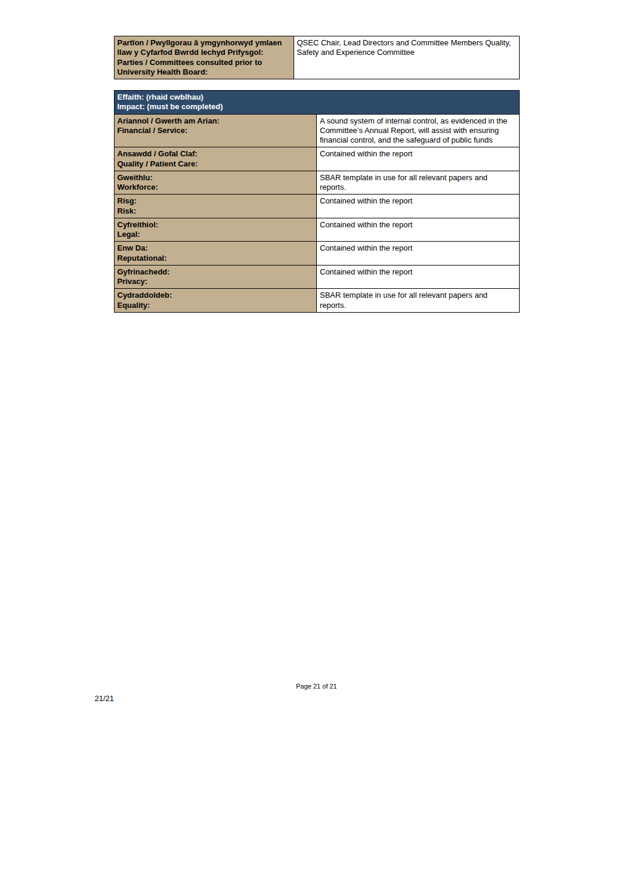| Partïon / Pwyllgorau â ymgynhorwyd ymlaen llaw y Cyfarfod Bwrdd Iechyd Prifysgol: Parties / Committees consulted prior to University Health Board: | QSEC Chair, Lead Directors and Committee Members Quality, Safety and Experience Committee |
| Effaith: (rhaid cwblhau) Impact: (must be completed) |
| Ariannol / Gwerth am Arian: Financial / Service: | A sound system of internal control, as evidenced in the Committee’s Annual Report, will assist with ensuring financial control, and the safeguard of public funds |
| Ansawdd / Gofal Claf: Quality / Patient Care: | Contained within the report |
| Gweithlu: Workforce: | SBAR template in use for all relevant papers and reports. |
| Risg: Risk: | Contained within the report |
| Cyfreithiol: Legal: | Contained within the report |
| Enw Da: Reputational: | Contained within the report |
| Gyfrinachedd: Privacy: | Contained within the report |
| Cydraddoldeb: Equality: | SBAR template in use for all relevant papers and reports. |
Page 21 of 21
21/21